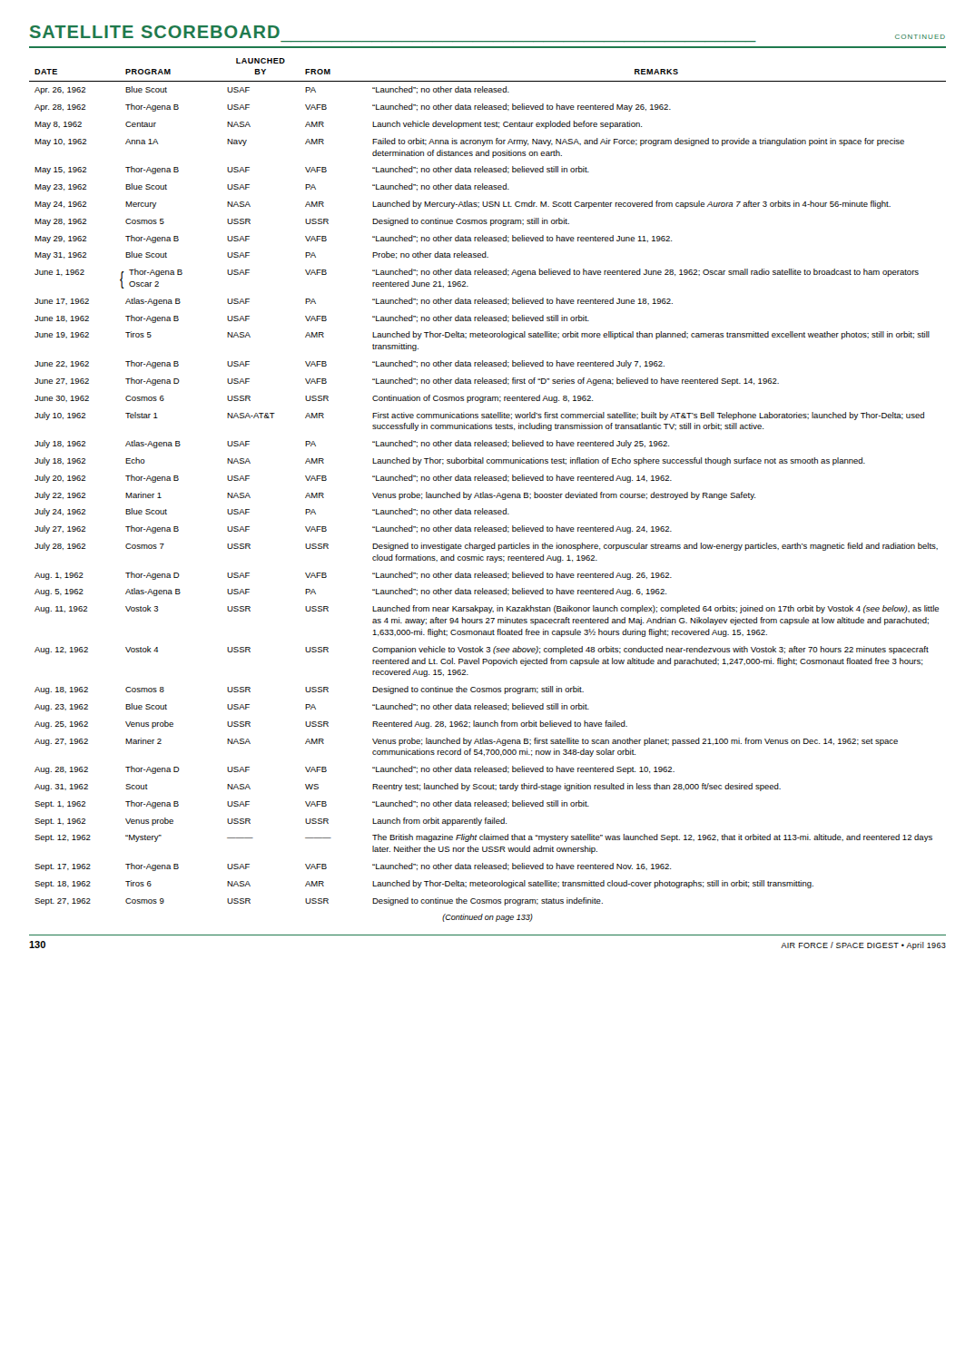SATELLITE SCOREBOARD_______________________________________________
CONTINUED
| DATE | PROGRAM | LAUNCHED BY | FROM | REMARKS |
| --- | --- | --- | --- | --- |
| Apr. 26, 1962 | Blue Scout | USAF | PA | “Launched”; no other data released. |
| Apr. 28, 1962 | Thor-Agena B | USAF | VAFB | “Launched”; no other data released; believed to have reentered May 26, 1962. |
| May 8, 1962 | Centaur | NASA | AMR | Launch vehicle development test; Centaur exploded before separation. |
| May 10, 1962 | Anna 1A | Navy | AMR | Failed to orbit; Anna is acronym for Army, Navy, NASA, and Air Force; program designed to provide a triangulation point in space for precise determination of distances and positions on earth. |
| May 15, 1962 | Thor-Agena B | USAF | VAFB | “Launched”; no other data released; believed still in orbit. |
| May 23, 1962 | Blue Scout | USAF | PA | “Launched”; no other data released. |
| May 24, 1962 | Mercury | NASA | AMR | Launched by Mercury-Atlas; USN Lt. Cmdr. M. Scott Carpenter recovered from capsule Aurora 7 after 3 orbits in 4-hour 56-minute flight. |
| May 28, 1962 | Cosmos 5 | USSR | USSR | Designed to continue Cosmos program; still in orbit. |
| May 29, 1962 | Thor-Agena B | USAF | VAFB | “Launched”; no other data released; believed to have reentered June 11, 1962. |
| May 31, 1962 | Blue Scout | USAF | PA | Probe; no other data released. |
| June 1, 1962 | { Thor-Agena B Oscar 2 | USAF | VAFB | “Launched”; no other data released; Agena believed to have reentered June 28, 1962; Oscar small radio satellite to broadcast to ham operators reentered June 21, 1962. |
| June 17, 1962 | Atlas-Agena B | USAF | PA | “Launched”; no other data released; believed to have reentered June 18, 1962. |
| June 18, 1962 | Thor-Agena B | USAF | VAFB | “Launched”; no other data released; believed still in orbit. |
| June 19, 1962 | Tiros 5 | NASA | AMR | Launched by Thor-Delta; meteorological satellite; orbit more elliptical than planned; cameras transmitted excellent weather photos; still in orbit; still transmitting. |
| June 22, 1962 | Thor-Agena B | USAF | VAFB | “Launched”; no other data released; believed to have reentered July 7, 1962. |
| June 27, 1962 | Thor-Agena D | USAF | VAFB | “Launched”; no other data released; first of “D” series of Agena; believed to have reentered Sept. 14, 1962. |
| June 30, 1962 | Cosmos 6 | USSR | USSR | Continuation of Cosmos program; reentered Aug. 8, 1962. |
| July 10, 1962 | Telstar 1 | NASA-AT&T | AMR | First active communications satellite; world’s first commercial satellite; built by AT&T’s Bell Telephone Laboratories; launched by Thor-Delta; used successfully in communications tests, including transmission of transatlantic TV; still in orbit; still active. |
| July 18, 1962 | Atlas-Agena B | USAF | PA | “Launched”; no other data released; believed to have reentered July 25, 1962. |
| July 18, 1962 | Echo | NASA | AMR | Launched by Thor; suborbital communications test; inflation of Echo sphere successful though surface not as smooth as planned. |
| July 20, 1962 | Thor-Agena B | USAF | VAFB | “Launched”; no other data released; believed to have reentered Aug. 14, 1962. |
| July 22, 1962 | Mariner 1 | NASA | AMR | Venus probe; launched by Atlas-Agena B; booster deviated from course; destroyed by Range Safety. |
| July 24, 1962 | Blue Scout | USAF | PA | “Launched”; no other data released. |
| July 27, 1962 | Thor-Agena B | USAF | VAFB | “Launched”; no other data released; believed to have reentered Aug. 24, 1962. |
| July 28, 1962 | Cosmos 7 | USSR | USSR | Designed to investigate charged particles in the ionosphere, corpuscular streams and low-energy particles, earth’s magnetic field and radiation belts, cloud formations, and cosmic rays; reentered Aug. 1, 1962. |
| Aug. 1, 1962 | Thor-Agena D | USAF | VAFB | “Launched”; no other data released; believed to have reentered Aug. 26, 1962. |
| Aug. 5, 1962 | Atlas-Agena B | USAF | PA | “Launched”; no other data released; believed to have reentered Aug. 6, 1962. |
| Aug. 11, 1962 | Vostok 3 | USSR | USSR | Launched from near Karsakpay, in Kazakhstan (Baikonor launch complex); completed 64 orbits; joined on 17th orbit by Vostok 4 (see below) , as little as 4 mi. away; after 94 hours 27 minutes spacecraft reentered and Maj. Andrian G. Nikolayev ejected from capsule at low altitude and parachuted; 1,633,000-mi. flight; Cosmonaut floated free in capsule 3½ hours during flight; recovered Aug. 15, 1962. |
| Aug. 12, 1962 | Vostok 4 | USSR | USSR | Companion vehicle to Vostok 3 (see above) ; completed 48 orbits; conducted near-rendezvous with Vostok 3; after 70 hours 22 minutes spacecraft reentered and Lt. Col. Pavel Popovich ejected from capsule at low altitude and parachuted; 1,247,000-mi. flight; Cosmonaut floated free 3 hours; recovered Aug. 15, 1962. |
| Aug. 18, 1962 | Cosmos 8 | USSR | USSR | Designed to continue the Cosmos program; still in orbit. |
| Aug. 23, 1962 | Blue Scout | USAF | PA | “Launched”; no other data released; believed still in orbit. |
| Aug. 25, 1962 | Venus probe | USSR | USSR | Reentered Aug. 28, 1962; launch from orbit believed to have failed. |
| Aug. 27, 1962 | Mariner 2 | NASA | AMR | Venus probe; launched by Atlas-Agena B; first satellite to scan another planet; passed 21,100 mi. from Venus on Dec. 14, 1962; set space communications record of 54,700,000 mi.; now in 348-day solar orbit. |
| Aug. 28, 1962 | Thor-Agena D | USAF | VAFB | “Launched”; no other data released; believed to have reentered Sept. 10, 1962. |
| Aug. 31, 1962 | Scout | NASA | WS | Reentry test; launched by Scout; tardy third-stage ignition resulted in less than 28,000 ft/sec desired speed. |
| Sept. 1, 1962 | Thor-Agena B | USAF | VAFB | “Launched”; no other data released; believed still in orbit. |
| Sept. 1, 1962 | Venus probe | USSR | USSR | Launch from orbit apparently failed. |
| Sept. 12, 1962 | “Mystery” | ——— | ——— | The British magazine Flight claimed that a “mystery satellite” was launched Sept. 12, 1962, that it orbited at 113-mi. altitude, and reentered 12 days later. Neither the US nor the USSR would admit ownership. |
| Sept. 17, 1962 | Thor-Agena B | USAF | VAFB | “Launched”; no other data released; believed to have reentered Nov. 16, 1962. |
| Sept. 18, 1962 | Tiros 6 | NASA | AMR | Launched by Thor-Delta; meteorological satellite; transmitted cloud-cover photographs; still in orbit; still transmitting. |
| Sept. 27, 1962 | Cosmos 9 | USSR | USSR | Designed to continue the Cosmos program; status indefinite. |
| (Continued on page 133) |
130
AIR FORCE / SPACE DIGEST • April 1963